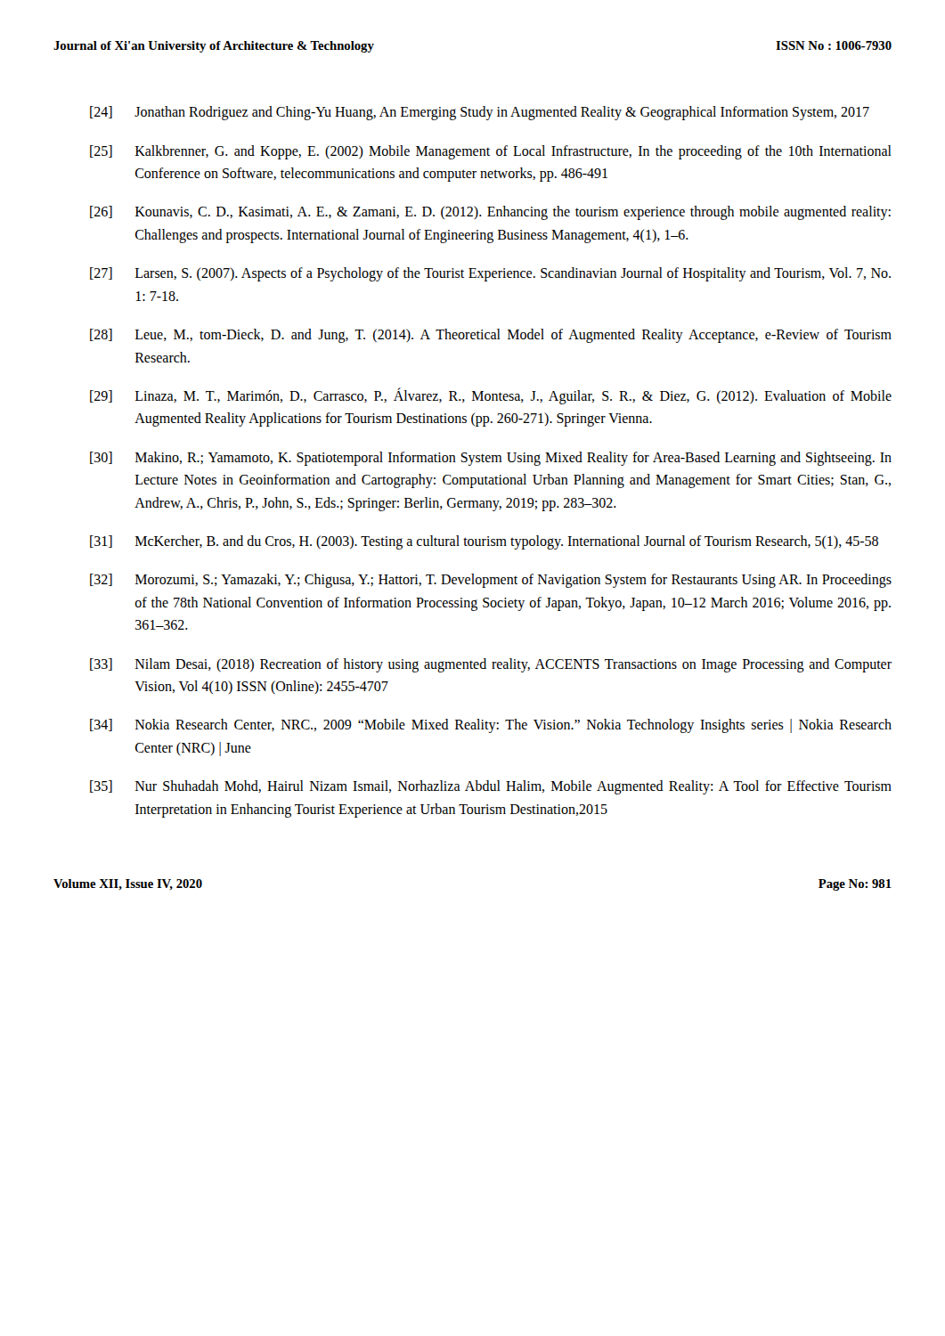Journal of Xi'an University of Architecture & Technology
ISSN No : 1006-7930
[24] Jonathan Rodriguez and Ching-Yu Huang, An Emerging Study in Augmented Reality & Geographical Information System, 2017
[25] Kalkbrenner, G. and Koppe, E. (2002) Mobile Management of Local Infrastructure, In the proceeding of the 10th International Conference on Software, telecommunications and computer networks, pp. 486-491
[26] Kounavis, C. D., Kasimati, A. E., & Zamani, E. D. (2012). Enhancing the tourism experience through mobile augmented reality: Challenges and prospects. International Journal of Engineering Business Management, 4(1), 1–6.
[27] Larsen, S. (2007). Aspects of a Psychology of the Tourist Experience. Scandinavian Journal of Hospitality and Tourism, Vol. 7, No. 1: 7-18.
[28] Leue, M., tom-Dieck, D. and Jung, T. (2014). A Theoretical Model of Augmented Reality Acceptance, e-Review of Tourism Research.
[29] Linaza, M. T., Marimón, D., Carrasco, P., Álvarez, R., Montesa, J., Aguilar, S. R., & Diez, G. (2012). Evaluation of Mobile Augmented Reality Applications for Tourism Destinations (pp. 260-271). Springer Vienna.
[30] Makino, R.; Yamamoto, K. Spatiotemporal Information System Using Mixed Reality for Area-Based Learning and Sightseeing. In Lecture Notes in Geoinformation and Cartography: Computational Urban Planning and Management for Smart Cities; Stan, G., Andrew, A., Chris, P., John, S., Eds.; Springer: Berlin, Germany, 2019; pp. 283–302.
[31] McKercher, B. and du Cros, H. (2003). Testing a cultural tourism typology. International Journal of Tourism Research, 5(1), 45-58
[32] Morozumi, S.; Yamazaki, Y.; Chigusa, Y.; Hattori, T. Development of Navigation System for Restaurants Using AR. In Proceedings of the 78th National Convention of Information Processing Society of Japan, Tokyo, Japan, 10–12 March 2016; Volume 2016, pp. 361–362.
[33] Nilam Desai, (2018) Recreation of history using augmented reality, ACCENTS Transactions on Image Processing and Computer Vision, Vol 4(10) ISSN (Online): 2455-4707
[34] Nokia Research Center, NRC., 2009 “Mobile Mixed Reality: The Vision.” Nokia Technology Insights series | Nokia Research Center (NRC) | June
[35] Nur Shuhadah Mohd, Hairul Nizam Ismail, Norhazliza Abdul Halim, Mobile Augmented Reality: A Tool for Effective Tourism Interpretation in Enhancing Tourist Experience at Urban Tourism Destination,2015
Volume XII, Issue IV, 2020
Page No: 981